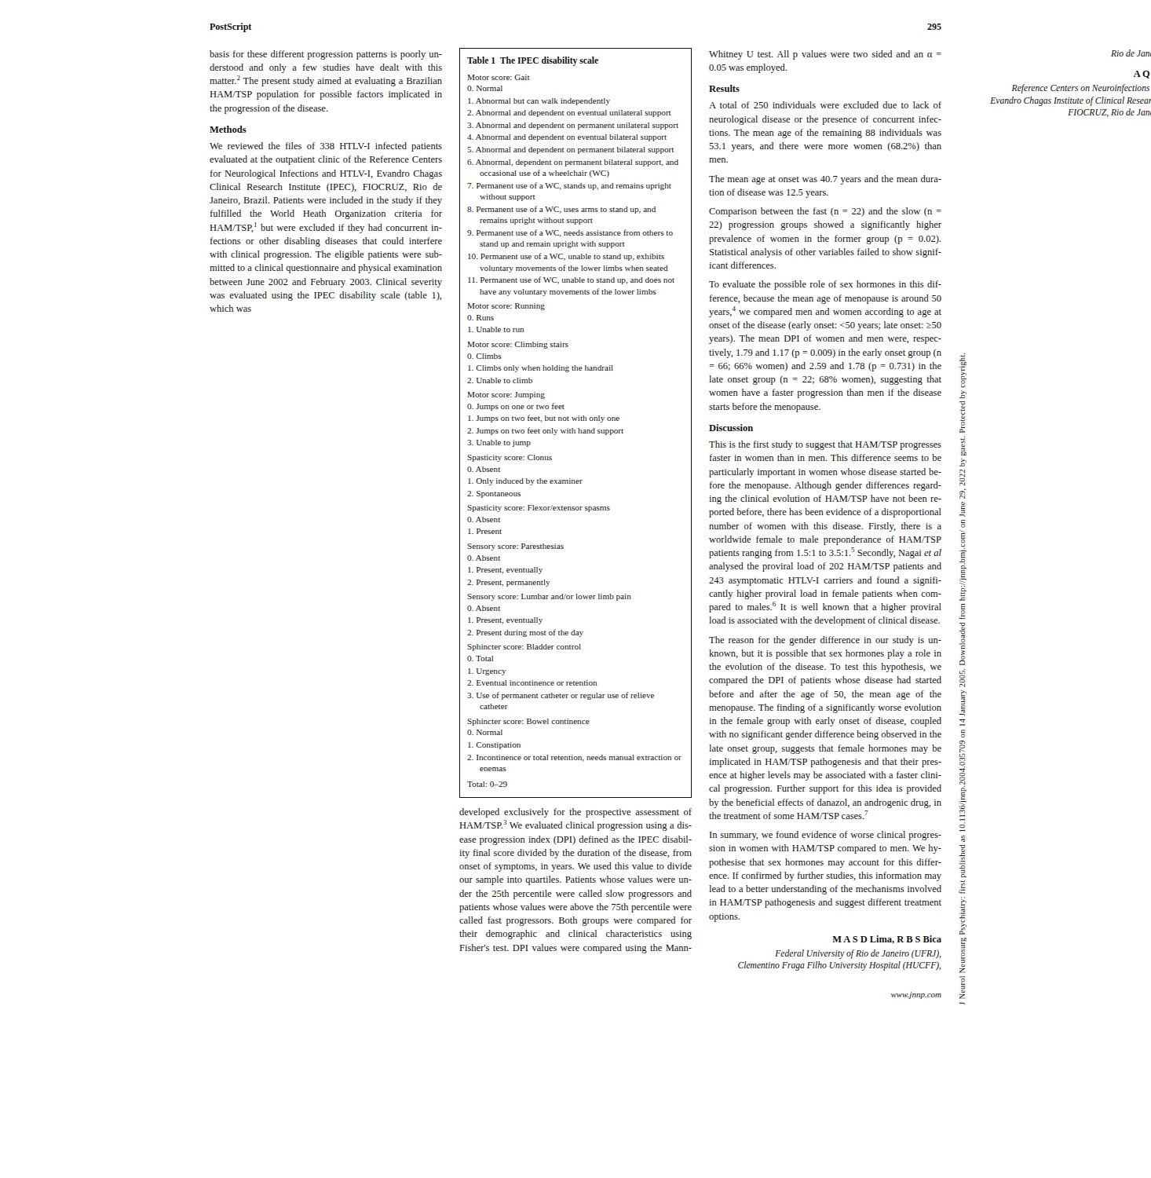J Neurol Neurosurg Psychiatry: first published as 10.1136/jnnp.2004.035709 on 14 January 2005. Downloaded from http://jnnp.bmj.com/ on June 29, 2022 by guest. Protected by copyright.
PostScript
295
basis for these different progression patterns is poorly understood and only a few studies have dealt with this matter.2 The present study aimed at evaluating a Brazilian HAM/TSP population for possible factors implicated in the progression of the disease.
Methods
We reviewed the files of 338 HTLV-I infected patients evaluated at the outpatient clinic of the Reference Centers for Neurological Infections and HTLV-I, Evandro Chagas Clinical Research Institute (IPEC), FIOCRUZ, Rio de Janeiro, Brazil. Patients were included in the study if they fulfilled the World Heath Organization criteria for HAM/TSP,1 but were excluded if they had concurrent infections or other disabling diseases that could interfere with clinical progression. The eligible patients were submitted to a clinical questionnaire and physical examination between June 2002 and February 2003. Clinical severity was evaluated using the IPEC disability scale (table 1), which was
Table 1 The IPEC disability scale
Motor score: Gait
0. Normal
1. Abnormal but can walk independently
2. Abnormal and dependent on eventual unilateral support
3. Abnormal and dependent on permanent unilateral support
4. Abnormal and dependent on eventual bilateral support
5. Abnormal and dependent on permanent bilateral support
6. Abnormal, dependent on permanent bilateral support, and occasional use of a wheelchair (WC)
7. Permanent use of a WC, stands up, and remains upright without support
8. Permanent use of a WC, uses arms to stand up, and remains upright without support
9. Permanent use of a WC, needs assistance from others to stand up and remain upright with support
10. Permanent use of a WC, unable to stand up, exhibits voluntary movements of the lower limbs when seated
11. Permanent use of WC, unable to stand up, and does not have any voluntary movements of the lower limbs
Motor score: Running
0. Runs
1. Unable to run
Motor score: Climbing stairs
0. Climbs
1. Climbs only when holding the handrail
2. Unable to climb
Motor score: Jumping
0. Jumps on one or two feet
1. Jumps on two feet, but not with only one
2. Jumps on two feet only with hand support
3. Unable to jump
Spasticity score: Clonus
0. Absent
1. Only induced by the examiner
2. Spontaneous
Spasticity score: Flexor/extensor spasms
0. Absent
1. Present
Sensory score: Paresthesias
0. Absent
1. Present, eventually
2. Present, permanently
Sensory score: Lumbar and/or lower limb pain
0. Absent
1. Present, eventually
2. Present during most of the day
Sphincter score: Bladder control
0. Total
1. Urgency
2. Eventual incontinence or retention
3. Use of permanent catheter or regular use of relieve catheter
Sphincter score: Bowel continence
0. Normal
1. Constipation
2. Incontinence or total retention, needs manual extraction or enemas
Total: 0–29
developed exclusively for the prospective assessment of HAM/TSP.3 We evaluated clinical progression using a disease progression index (DPI) defined as the IPEC disability final score divided by the duration of the disease, from onset of symptoms, in years. We used this value to divide our sample into quartiles. Patients whose values were under the 25th percentile were called slow progressors and patients whose values were above the 75th percentile were called fast progressors. Both groups were compared for their demographic and clinical characteristics using Fisher's test. DPI values were compared using the Mann-Whitney U test. All p values were two sided and an α = 0.05 was employed.
Results
A total of 250 individuals were excluded due to lack of neurological disease or the presence of concurrent infections. The mean age of the remaining 88 individuals was 53.1 years, and there were more women (68.2%) than men.
The mean age at onset was 40.7 years and the mean duration of disease was 12.5 years.
Comparison between the fast (n = 22) and the slow (n = 22) progression groups showed a significantly higher prevalence of women in the former group (p = 0.02). Statistical analysis of other variables failed to show significant differences.
To evaluate the possible role of sex hormones in this difference, because the mean age of menopause is around 50 years,4 we compared men and women according to age at onset of the disease (early onset: <50 years; late onset: ≥50 years). The mean DPI of women and men were, respectively, 1.79 and 1.17 (p = 0.009) in the early onset group (n = 66; 66% women) and 2.59 and 1.78 (p = 0.731) in the late onset group (n = 22; 68% women), suggesting that women have a faster progression than men if the disease starts before the menopause.
Discussion
This is the first study to suggest that HAM/TSP progresses faster in women than in men. This difference seems to be particularly important in women whose disease started before the menopause. Although gender differences regarding the clinical evolution of HAM/TSP have not been reported before, there has been evidence of a disproportional number of women with this disease. Firstly, there is a worldwide female to male preponderance of HAM/TSP patients ranging from 1.5:1 to 3.5:1.5 Secondly, Nagai et al analysed the proviral load of 202 HAM/TSP patients and 243 asymptomatic HTLV-I carriers and found a significantly higher proviral load in female patients when compared to males.6 It is well known that a higher proviral load is associated with the development of clinical disease.
The reason for the gender difference in our study is unknown, but it is possible that sex hormones play a role in the evolution of the disease. To test this hypothesis, we compared the DPI of patients whose disease had started before and after the age of 50, the mean age of the menopause. The finding of a significantly worse evolution in the female group with early onset of disease, coupled with no significant gender difference being observed in the late onset group, suggests that female hormones may be implicated in HAM/TSP pathogenesis and that their presence at higher levels may be associated with a faster clinical progression. Further support for this idea is provided by the beneficial effects of danazol, an androgenic drug, in the treatment of some HAM/TSP cases.7
In summary, we found evidence of worse clinical progression in women with HAM/TSP compared to men. We hypothesise that sex hormones may account for this difference. If confirmed by further studies, this information may lead to a better understanding of the mechanisms involved in HAM/TSP pathogenesis and suggest different treatment options.
M A S D Lima, R B S Bica
Federal University of Rio de Janeiro (UFRJ),
Clementino Fraga Filho University Hospital (HUCFF),
Rio de Janeiro, Brazil
A Q C Araújo
Reference Centers on Neuroinfections and HTLV,
Evandro Chagas Institute of Clinical Research (IPEC),
FIOCRUZ, Rio de Janeiro, Brazil
www.jnnp.com